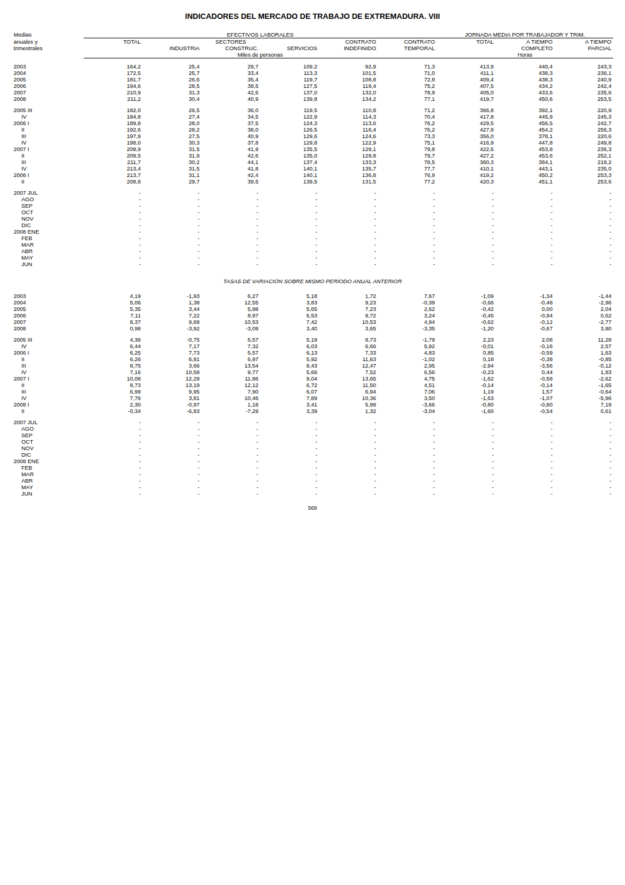INDICADORES DEL MERCADO DE TRABAJO DE EXTREMADURA. VIII
| Medias | EFECTIVOS LABORALES | JORNADA MEDIA POR TRABAJADOR Y TRIM. |
| --- | --- | --- |
| anuales y | TOTAL | SECTORES | CONTRATO | CONTRATO | TOTAL | A TIEMPO | A TIEMPO |
| trimestrales | | INDUSTRIA | CONSTRUC. | SERVICIOS | INDEFINIDO | TEMPORAL | | COMPLETO | PARCIAL |
| | Miles de personas | Horas |
| 2003 | 164,2 | 25,4 | 29,7 | 109,2 | 92,9 | 71,3 | 413,9 | 440,4 | 243,3 |
| 2004 | 172,5 | 25,7 | 33,4 | 113,3 | 101,5 | 71,0 | 411,1 | 438,3 | 236,1 |
| 2005 | 181,7 | 26,6 | 35,4 | 119,7 | 108,8 | 72,8 | 409,4 | 438,3 | 240,9 |
| 2006 | 194,6 | 28,5 | 38,5 | 127,5 | 119,4 | 75,2 | 407,5 | 434,2 | 242,4 |
| 2007 | 210,9 | 31,3 | 42,6 | 137,0 | 132,0 | 78,9 | 405,0 | 433,6 | 235,6 |
| 2008 | 211,2 | 30,4 | 40,9 | 139,8 | 134,2 | 77,1 | 419,7 | 450,6 | 253,5 |
| 2005 III | 182,0 | 26,5 | 36,0 | 119,5 | 110,8 | 71,2 | 366,8 | 392,1 | 220,9 |
| IV | 184,8 | 27,4 | 34,5 | 122,9 | 114,3 | 70,4 | 417,8 | 445,9 | 245,3 |
| 2006 I | 189,8 | 28,0 | 37,5 | 124,3 | 113,6 | 76,2 | 429,5 | 456,5 | 242,7 |
| II | 192,6 | 28,2 | 38,0 | 126,5 | 116,4 | 76,2 | 427,8 | 454,2 | 256,3 |
| III | 197,9 | 27,5 | 40,9 | 129,6 | 124,6 | 73,3 | 356,0 | 378,1 | 220,6 |
| IV | 198,0 | 30,3 | 37,8 | 129,8 | 122,9 | 75,1 | 416,9 | 447,8 | 249,8 |
| 2007 I | 208,9 | 31,5 | 41,9 | 135,5 | 129,1 | 79,8 | 422,6 | 453,8 | 236,3 |
| II | 209,5 | 31,9 | 42,6 | 135,0 | 129,8 | 79,7 | 427,2 | 453,6 | 252,1 |
| III | 211,7 | 30,2 | 44,1 | 137,4 | 133,3 | 78,5 | 360,3 | 384,1 | 219,2 |
| IV | 213,4 | 31,5 | 41,8 | 140,1 | 135,7 | 77,7 | 410,1 | 443,1 | 235,0 |
| 2008 I | 213,7 | 31,1 | 42,4 | 140,1 | 136,8 | 76,9 | 419,2 | 450,2 | 253,3 |
| II | 208,8 | 29,7 | 39,5 | 139,5 | 131,5 | 77,2 | 420,3 | 451,1 | 253,6 |
| 2007 JUL | - | - | - | - | - | - | - | - | - |
| AGO | - | - | - | - | - | - | - | - | - |
| SEP | - | - | - | - | - | - | - | - | - |
| OCT | - | - | - | - | - | - | - | - | - |
| NOV | - | - | - | - | - | - | - | - | - |
| DIC | - | - | - | - | - | - | - | - | - |
| 2008 ENE | - | - | - | - | - | - | - | - | - |
| FEB | - | - | - | - | - | - | - | - | - |
| MAR | - | - | - | - | - | - | - | - | - |
| ABR | - | - | - | - | - | - | - | - | - |
| MAY | - | - | - | - | - | - | - | - | - |
| JUN | - | - | - | - | - | - | - | - | - |
| TASAS DE VARIACIÓN SOBRE MISMO PERÍODO ANUAL ANTERIOR |
| 2003 | 4,19 | -1,93 | 6,27 | 5,18 | 1,72 | 7,67 | -1,09 | -1,34 | -1,44 |
| 2004 | 5,06 | 1,38 | 12,55 | 3,83 | 9,23 | -0,39 | -0,66 | -0,48 | -2,96 |
| 2005 | 5,35 | 3,44 | 5,88 | 5,65 | 7,23 | 2,62 | -0,42 | 0,00 | 2,04 |
| 2006 | 7,11 | 7,22 | 8,97 | 6,53 | 9,72 | 3,24 | -0,45 | -0,94 | 0,62 |
| 2007 | 8,37 | 9,69 | 10,53 | 7,42 | 10,53 | 4,94 | -0,62 | -0,12 | -2,77 |
| 2008 | 0,98 | -3,92 | -3,09 | 3,40 | 3,65 | -3,35 | -1,20 | -0,67 | 3,80 |
| 2005 III | 4,36 | -0,75 | 5,57 | 5,19 | 8,73 | -1,79 | 2,23 | 2,08 | 11,28 |
| IV | 6,44 | 7,17 | 7,32 | 6,03 | 6,66 | 5,92 | -0,01 | -0,16 | 2,57 |
| 2006 I | 6,25 | 7,73 | 5,57 | 6,13 | 7,33 | 4,83 | 0,85 | -0,59 | 1,63 |
| II | 6,26 | 6,81 | 6,97 | 5,92 | 11,63 | -1,02 | 0,18 | -0,38 | -0,85 |
| III | 8,75 | 3,66 | 13,54 | 8,43 | 12,47 | 2,95 | -2,94 | -3,56 | -0,12 |
| IV | 7,16 | 10,58 | 9,77 | 5,66 | 7,52 | 6,56 | -0,23 | 0,44 | 1,83 |
| 2007 I | 10,08 | 12,29 | 11,86 | 9,04 | 13,65 | 4,75 | -1,62 | -0,58 | -2,62 |
| II | 8,73 | 13,19 | 12,12 | 6,72 | 11,50 | 4,51 | -0,14 | -0,14 | -1,65 |
| III | 6,99 | 9,95 | 7,90 | 6,07 | 6,94 | 7,06 | 1,19 | 1,57 | -0,64 |
| IV | 7,76 | 3,81 | 10,46 | 7,89 | 10,36 | 3,50 | -1,63 | -1,07 | -5,96 |
| 2008 I | 2,30 | -0,97 | 1,18 | 3,41 | 5,99 | -3,66 | -0,80 | -0,80 | 7,19 |
| II | -0,34 | -6,83 | -7,29 | 3,39 | 1,32 | -3,04 | -1,60 | -0,54 | 0,61 |
| 2007 JUL | - | - | - | - | - | - | - | - | - |
| AGO | - | - | - | - | - | - | - | - | - |
| SEP | - | - | - | - | - | - | - | - | - |
| OCT | - | - | - | - | - | - | - | - | - |
| NOV | - | - | - | - | - | - | - | - | - |
| DIC | - | - | - | - | - | - | - | - | - |
| 2008 ENE | - | - | - | - | - | - | - | - | - |
| FEB | - | - | - | - | - | - | - | - | - |
| MAR | - | - | - | - | - | - | - | - | - |
| ABR | - | - | - | - | - | - | - | - | - |
| MAY | - | - | - | - | - | - | - | - | - |
| JUN | - | - | - | - | - | - | - | - | - |
569